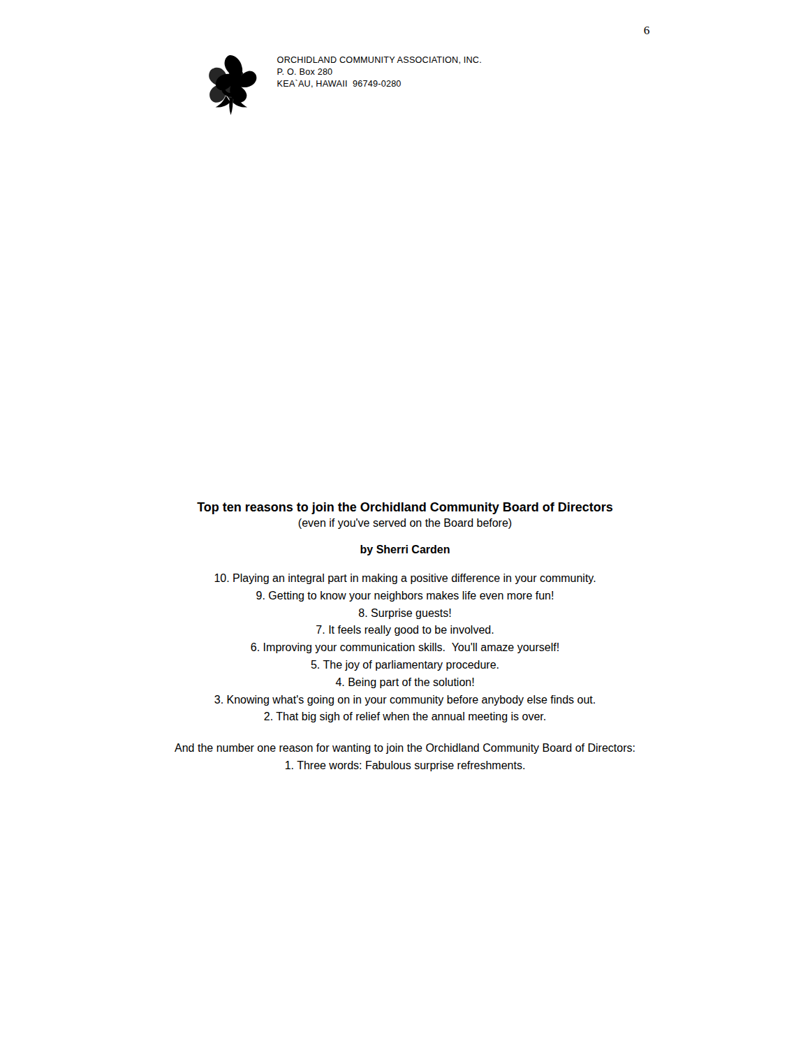6
ORCHIDLAND COMMUNITY ASSOCIATION, INC.
P. O. Box 280
KEA`AU, HAWAII 96749-0280
Top ten reasons to join the Orchidland Community Board of Directors
(even if you've served on the Board before)
by Sherri Carden
10. Playing an integral part in making a positive difference in your community.
9. Getting to know your neighbors makes life even more fun!
8. Surprise guests!
7. It feels really good to be involved.
6. Improving your communication skills. You'll amaze yourself!
5. The joy of parliamentary procedure.
4. Being part of the solution!
3. Knowing what's going on in your community before anybody else finds out.
2. That big sigh of relief when the annual meeting is over.
And the number one reason for wanting to join the Orchidland Community Board of Directors:
1. Three words: Fabulous surprise refreshments.